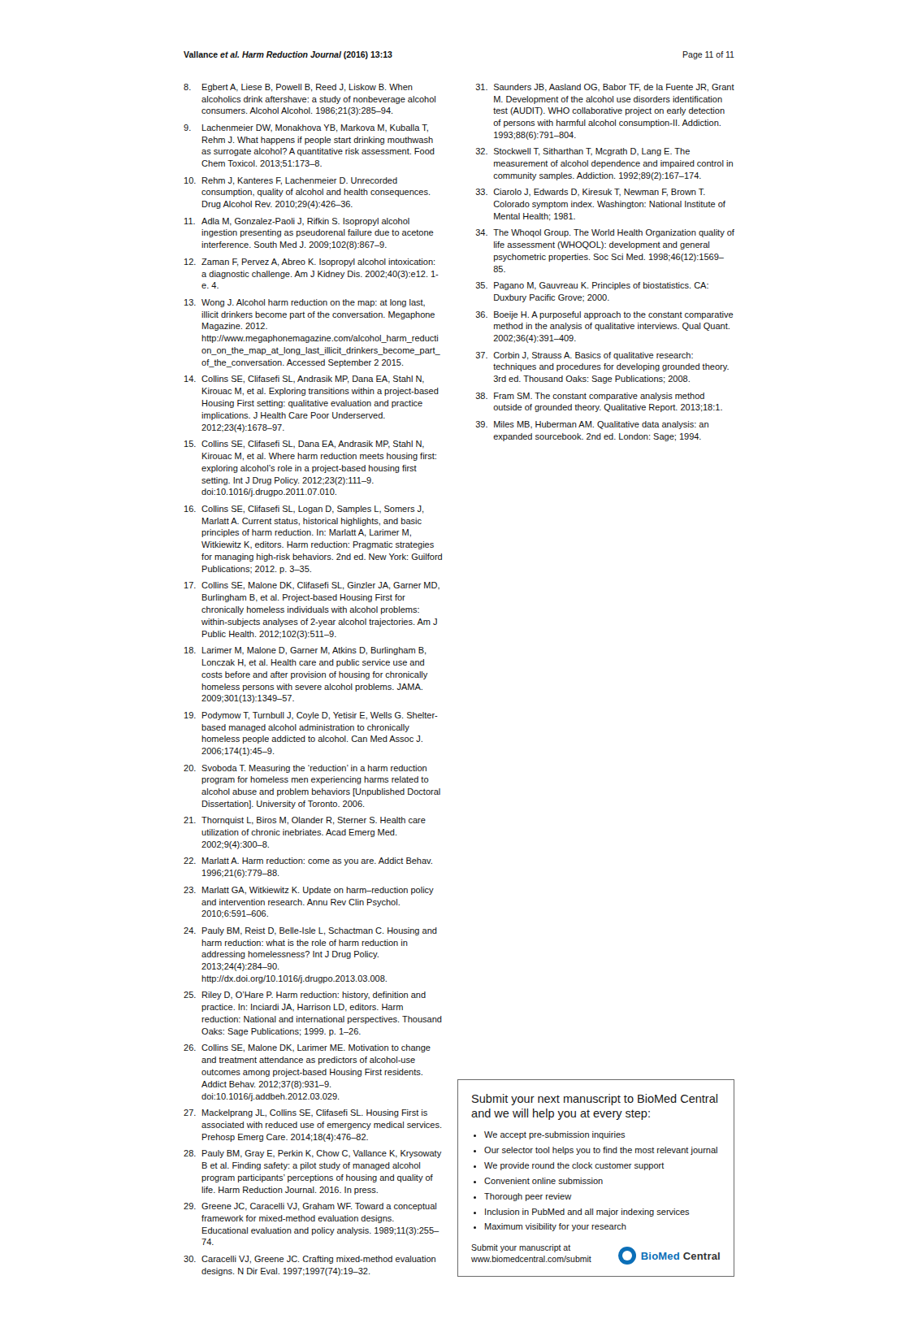Vallance et al. Harm Reduction Journal (2016) 13:13
Page 11 of 11
Egbert A, Liese B, Powell B, Reed J, Liskow B. When alcoholics drink aftershave: a study of nonbeverage alcohol consumers. Alcohol Alcohol. 1986;21(3):285–94.
Lachenmeier DW, Monakhova YB, Markova M, Kuballa T, Rehm J. What happens if people start drinking mouthwash as surrogate alcohol? A quantitative risk assessment. Food Chem Toxicol. 2013;51:173–8.
Rehm J, Kanteres F, Lachenmeier D. Unrecorded consumption, quality of alcohol and health consequences. Drug Alcohol Rev. 2010;29(4):426–36.
Adla M, Gonzalez-Paoli J, Rifkin S. Isopropyl alcohol ingestion presenting as pseudorenal failure due to acetone interference. South Med J. 2009;102(8):867–9.
Zaman F, Pervez A, Abreo K. Isopropyl alcohol intoxication: a diagnostic challenge. Am J Kidney Dis. 2002;40(3):e12. 1-e. 4.
Wong J. Alcohol harm reduction on the map: at long last, illicit drinkers become part of the conversation. Megaphone Magazine. 2012. http://www.megaphonemagazine.com/alcohol_harm_reduction_on_the_map_at_long_last_illicit_drinkers_become_part_of_the_conversation. Accessed September 2 2015.
Collins SE, Clifasefi SL, Andrasik MP, Dana EA, Stahl N, Kirouac M, et al. Exploring transitions within a project-based Housing First setting: qualitative evaluation and practice implications. J Health Care Poor Underserved. 2012;23(4):1678–97.
Collins SE, Clifasefi SL, Dana EA, Andrasik MP, Stahl N, Kirouac M, et al. Where harm reduction meets housing first: exploring alcohol’s role in a project-based housing first setting. Int J Drug Policy. 2012;23(2):111–9. doi:10.1016/j.drugpo.2011.07.010.
Collins SE, Clifasefi SL, Logan D, Samples L, Somers J, Marlatt A. Current status, historical highlights, and basic principles of harm reduction. In: Marlatt A, Larimer M, Witkiewitz K, editors. Harm reduction: Pragmatic strategies for managing high-risk behaviors. 2nd ed. New York: Guilford Publications; 2012. p. 3–35.
Collins SE, Malone DK, Clifasefi SL, Ginzler JA, Garner MD, Burlingham B, et al. Project-based Housing First for chronically homeless individuals with alcohol problems: within-subjects analyses of 2-year alcohol trajectories. Am J Public Health. 2012;102(3):511–9.
Larimer M, Malone D, Garner M, Atkins D, Burlingham B, Lonczak H, et al. Health care and public service use and costs before and after provision of housing for chronically homeless persons with severe alcohol problems. JAMA. 2009;301(13):1349–57.
Podymow T, Turnbull J, Coyle D, Yetisir E, Wells G. Shelter-based managed alcohol administration to chronically homeless people addicted to alcohol. Can Med Assoc J. 2006;174(1):45–9.
Svoboda T. Measuring the ‘reduction’ in a harm reduction program for homeless men experiencing harms related to alcohol abuse and problem behaviors [Unpublished Doctoral Dissertation]. University of Toronto. 2006.
Thornquist L, Biros M, Olander R, Sterner S. Health care utilization of chronic inebriates. Acad Emerg Med. 2002;9(4):300–8.
Marlatt A. Harm reduction: come as you are. Addict Behav. 1996;21(6):779–88.
Marlatt GA, Witkiewitz K. Update on harm–reduction policy and intervention research. Annu Rev Clin Psychol. 2010;6:591–606.
Pauly BM, Reist D, Belle-Isle L, Schactman C. Housing and harm reduction: what is the role of harm reduction in addressing homelessness? Int J Drug Policy. 2013;24(4):284–90. http://dx.doi.org/10.1016/j.drugpo.2013.03.008.
Riley D, O’Hare P. Harm reduction: history, definition and practice. In: Inciardi JA, Harrison LD, editors. Harm reduction: National and international perspectives. Thousand Oaks: Sage Publications; 1999. p. 1–26.
Collins SE, Malone DK, Larimer ME. Motivation to change and treatment attendance as predictors of alcohol-use outcomes among project-based Housing First residents. Addict Behav. 2012;37(8):931–9. doi:10.1016/j.addbeh.2012.03.029.
Mackelprang JL, Collins SE, Clifasefi SL. Housing First is associated with reduced use of emergency medical services. Prehosp Emerg Care. 2014;18(4):476–82.
Pauly BM, Gray E, Perkin K, Chow C, Vallance K, Krysowaty B et al. Finding safety: a pilot study of managed alcohol program participants’ perceptions of housing and quality of life. Harm Reduction Journal. 2016. In press.
Greene JC, Caracelli VJ, Graham WF. Toward a conceptual framework for mixed-method evaluation designs. Educational evaluation and policy analysis. 1989;11(3):255–74.
Caracelli VJ, Greene JC. Crafting mixed-method evaluation designs. N Dir Eval. 1997;1997(74):19–32.
Saunders JB, Aasland OG, Babor TF, de la Fuente JR, Grant M. Development of the alcohol use disorders identification test (AUDIT). WHO collaborative project on early detection of persons with harmful alcohol consumption-II. Addiction. 1993;88(6):791–804.
Stockwell T, Sitharthan T, Mcgrath D, Lang E. The measurement of alcohol dependence and impaired control in community samples. Addiction. 1992;89(2):167–174.
Ciarolo J, Edwards D, Kiresuk T, Newman F, Brown T. Colorado symptom index. Washington: National Institute of Mental Health; 1981.
The Whoqol Group. The World Health Organization quality of life assessment (WHOQOL): development and general psychometric properties. Soc Sci Med. 1998;46(12):1569–85.
Pagano M, Gauvreau K. Principles of biostatistics. CA: Duxbury Pacific Grove; 2000.
Boeije H. A purposeful approach to the constant comparative method in the analysis of qualitative interviews. Qual Quant. 2002;36(4):391–409.
Corbin J, Strauss A. Basics of qualitative research: techniques and procedures for developing grounded theory. 3rd ed. Thousand Oaks: Sage Publications; 2008.
Fram SM. The constant comparative analysis method outside of grounded theory. Qualitative Report. 2013;18:1.
Miles MB, Huberman AM. Qualitative data analysis: an expanded sourcebook. 2nd ed. London: Sage; 1994.
Submit your next manuscript to BioMed Central and we will help you at every step:
We accept pre-submission inquiries
Our selector tool helps you to find the most relevant journal
We provide round the clock customer support
Convenient online submission
Thorough peer review
Inclusion in PubMed and all major indexing services
Maximum visibility for your research
Submit your manuscript at
www.biomedcentral.com/submit
BioMed Central